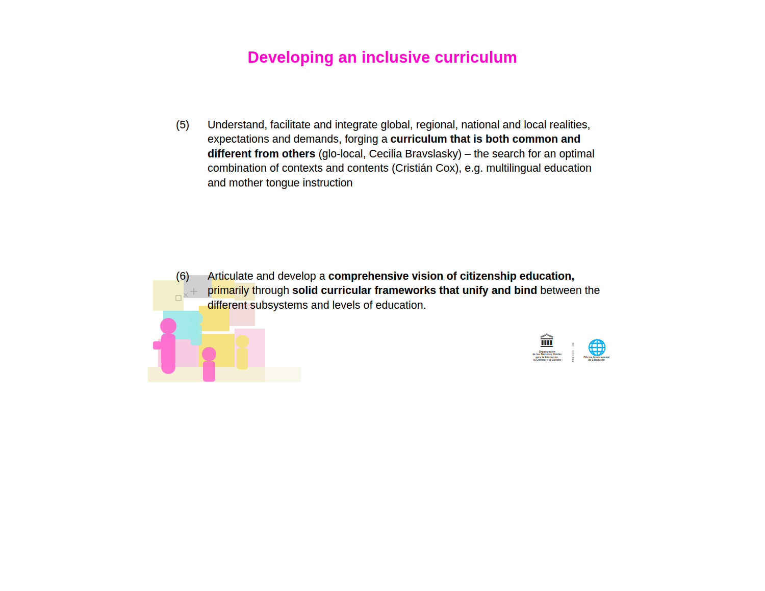Developing an inclusive curriculum
(5)
Understand, facilitate and integrate global, regional, national and local realities, expectations and demands, forging a curriculum that is both common and different from others (glo-local, Cecilia Bravslasky) – the search for an optimal combination of contexts and contents (Cristián Cox), e.g. multilingual education and mother tongue instruction
(6)
Articulate and develop a comprehensive vision of citizenship education, primarily through solid curricular frameworks that unify and bind between the different subsystems and levels of education.
🏛
Organización
de las Naciones Unidas
para la Educación,
la Ciencia y la Cultura
UNESCO · IBE
🌐
Oficina Internacional
de Educación